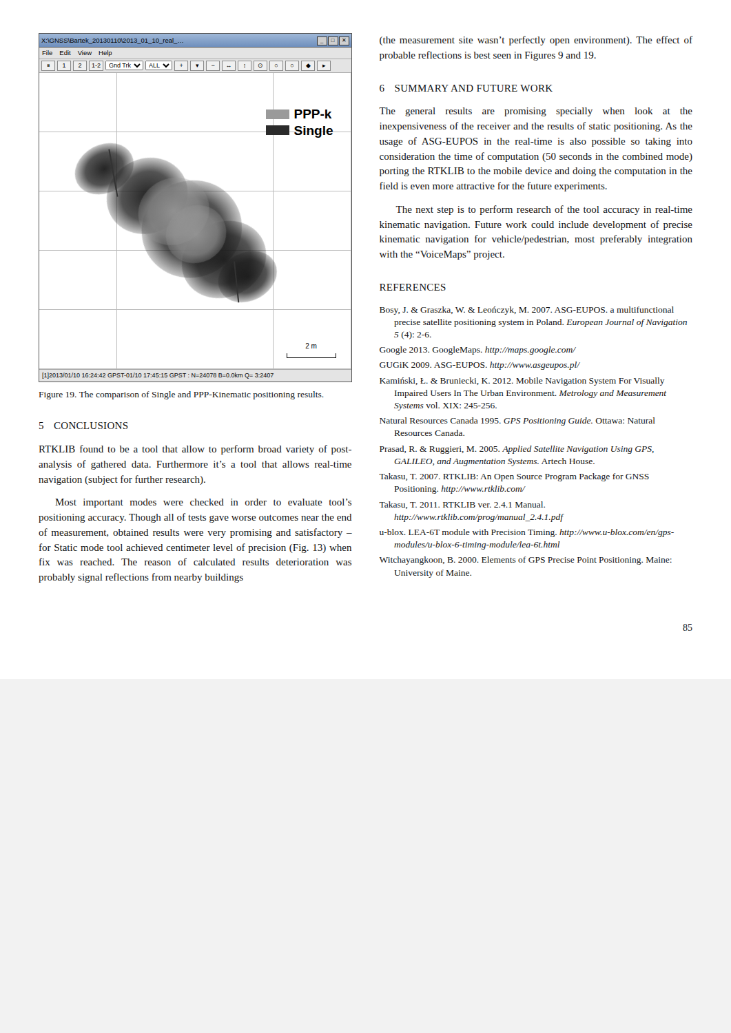X:\GNSS\Bartek_20130110\2013_01_10_real_… _□✕
File Edit View Help
⏸ 1 2 1-2 Gnd Trk ALL + ▾ − ↔ ↕ ⊙ ○ ○ ◆ ▸
PPP-k
Single
2 m
[1]2013/01/10 16:24:42 GPST-01/10 17:45:15 GPST : N=24078 B=0.0km Q= 3:2407
Figure 19. The comparison of Single and PPP-Kinematic positioning results.
5 CONCLUSIONS
RTKLIB found to be a tool that allow to perform broad variety of post-analysis of gathered data. Furthermore it’s a tool that allows real-time navigation (subject for further research).
Most important modes were checked in order to evaluate tool’s positioning accuracy. Though all of tests gave worse outcomes near the end of measurement, obtained results were very promising and satisfactory – for Static mode tool achieved centimeter level of precision (Fig. 13) when fix was reached. The reason of calculated results deterioration was probably signal reflections from nearby buildings
(the measurement site wasn’t perfectly open environment). The effect of probable reflections is best seen in Figures 9 and 19.
6 SUMMARY AND FUTURE WORK
The general results are promising specially when look at the inexpensiveness of the receiver and the results of static positioning. As the usage of ASG-EUPOS in the real-time is also possible so taking into consideration the time of computation (50 seconds in the combined mode) porting the RTKLIB to the mobile device and doing the computation in the field is even more attractive for the future experiments.
The next step is to perform research of the tool accuracy in real-time kinematic navigation. Future work could include development of precise kinematic navigation for vehicle/pedestrian, most preferably integration with the “VoiceMaps” project.
REFERENCES
Bosy, J. & Graszka, W. & Leończyk, M. 2007. ASG-EUPOS. a multifunctional precise satellite positioning system in Poland. European Journal of Navigation 5 (4): 2-6.
Google 2013. GoogleMaps. http://maps.google.com/
GUGiK 2009. ASG-EUPOS. http://www.asgeupos.pl/
Kamiński, Ł. & Bruniecki, K. 2012. Mobile Navigation System For Visually Impaired Users In The Urban Environment. Metrology and Measurement Systems vol. XIX: 245-256.
Natural Resources Canada 1995. GPS Positioning Guide. Ottawa: Natural Resources Canada.
Prasad, R. & Ruggieri, M. 2005. Applied Satellite Navigation Using GPS, GALILEO, and Augmentation Systems. Artech House.
Takasu, T. 2007. RTKLIB: An Open Source Program Package for GNSS Positioning. http://www.rtklib.com/
Takasu, T. 2011. RTKLIB ver. 2.4.1 Manual. http://www.rtklib.com/prog/manual_2.4.1.pdf
u-blox. LEA-6T module with Precision Timing. http://www.u-blox.com/en/gps-modules/u-blox-6-timing-module/lea-6t.html
Witchayangkoon, B. 2000. Elements of GPS Precise Point Positioning. Maine: University of Maine.
85